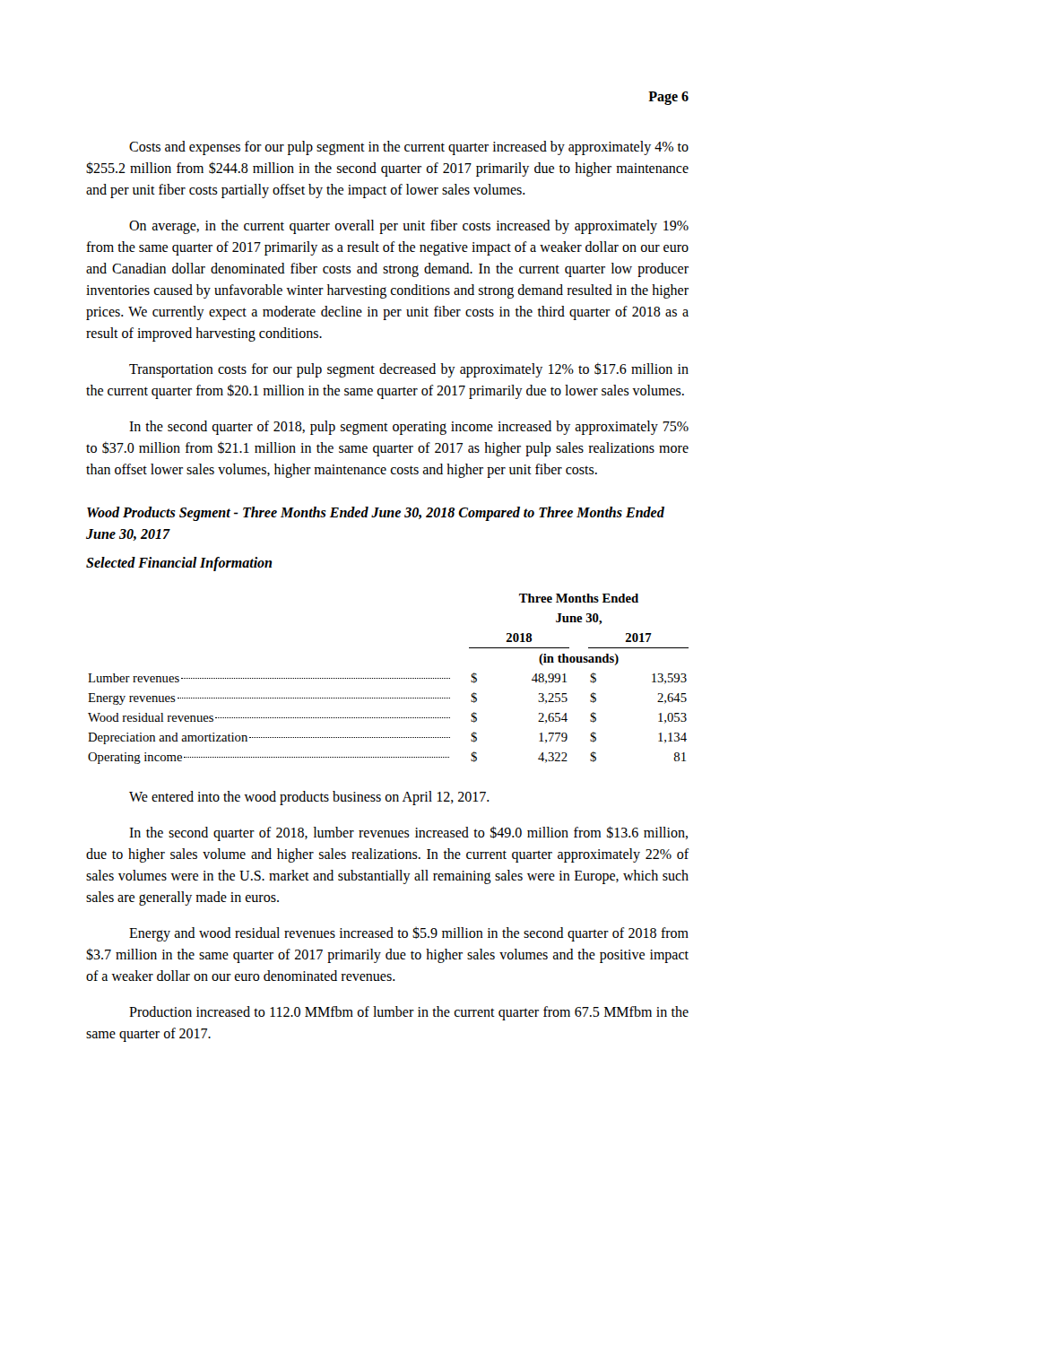Page 6
Costs and expenses for our pulp segment in the current quarter increased by approximately 4% to $255.2 million from $244.8 million in the second quarter of 2017 primarily due to higher maintenance and per unit fiber costs partially offset by the impact of lower sales volumes.
On average, in the current quarter overall per unit fiber costs increased by approximately 19% from the same quarter of 2017 primarily as a result of the negative impact of a weaker dollar on our euro and Canadian dollar denominated fiber costs and strong demand. In the current quarter low producer inventories caused by unfavorable winter harvesting conditions and strong demand resulted in the higher prices. We currently expect a moderate decline in per unit fiber costs in the third quarter of 2018 as a result of improved harvesting conditions.
Transportation costs for our pulp segment decreased by approximately 12% to $17.6 million in the current quarter from $20.1 million in the same quarter of 2017 primarily due to lower sales volumes.
In the second quarter of 2018, pulp segment operating income increased by approximately 75% to $37.0 million from $21.1 million in the same quarter of 2017 as higher pulp sales realizations more than offset lower sales volumes, higher maintenance costs and higher per unit fiber costs.
Wood Products Segment - Three Months Ended June 30, 2018 Compared to Three Months Ended June 30, 2017
Selected Financial Information
| | | Three Months Ended June 30, |
| --- | --- | --- |
| | | 2018 | | 2017 |
| | | (in thousands) |
| Lumber revenues | | $ | 48,991 | | $ | 13,593 |
| Energy revenues | | $ | 3,255 | | $ | 2,645 |
| Wood residual revenues | | $ | 2,654 | | $ | 1,053 |
| Depreciation and amortization | | $ | 1,779 | | $ | 1,134 |
| Operating income | | $ | 4,322 | | $ | 81 |
We entered into the wood products business on April 12, 2017.
In the second quarter of 2018, lumber revenues increased to $49.0 million from $13.6 million, due to higher sales volume and higher sales realizations. In the current quarter approximately 22% of sales volumes were in the U.S. market and substantially all remaining sales were in Europe, which such sales are generally made in euros.
Energy and wood residual revenues increased to $5.9 million in the second quarter of 2018 from $3.7 million in the same quarter of 2017 primarily due to higher sales volumes and the positive impact of a weaker dollar on our euro denominated revenues.
Production increased to 112.0 MMfbm of lumber in the current quarter from 67.5 MMfbm in the same quarter of 2017.